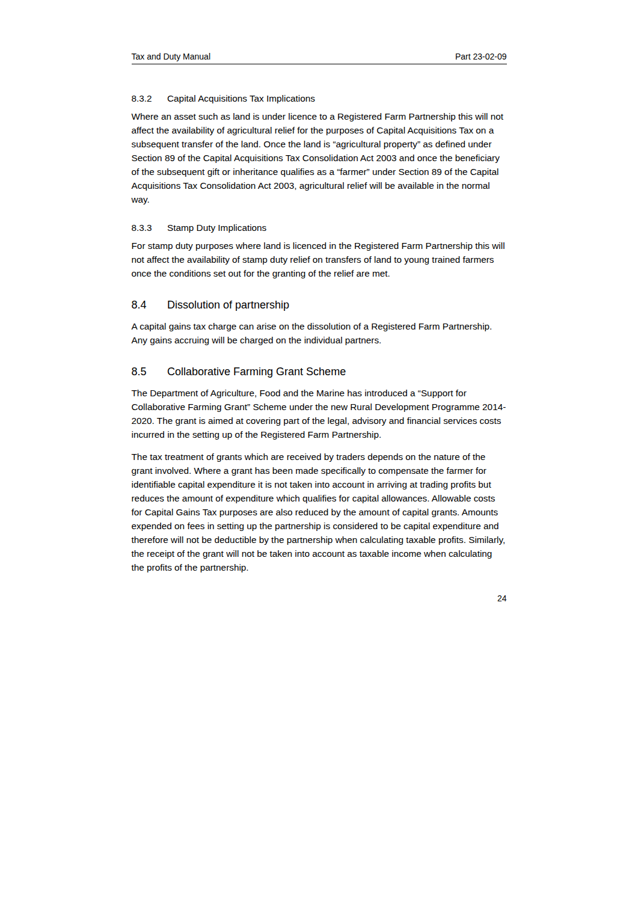Tax and Duty Manual Part 23-02-09
8.3.2 Capital Acquisitions Tax Implications
Where an asset such as land is under licence to a Registered Farm Partnership this will not affect the availability of agricultural relief for the purposes of Capital Acquisitions Tax on a subsequent transfer of the land. Once the land is “agricultural property” as defined under Section 89 of the Capital Acquisitions Tax Consolidation Act 2003 and once the beneficiary of the subsequent gift or inheritance qualifies as a “farmer” under Section 89 of the Capital Acquisitions Tax Consolidation Act 2003, agricultural relief will be available in the normal way.
8.3.3 Stamp Duty Implications
For stamp duty purposes where land is licenced in the Registered Farm Partnership this will not affect the availability of stamp duty relief on transfers of land to young trained farmers once the conditions set out for the granting of the relief are met.
8.4 Dissolution of partnership
A capital gains tax charge can arise on the dissolution of a Registered Farm Partnership. Any gains accruing will be charged on the individual partners.
8.5 Collaborative Farming Grant Scheme
The Department of Agriculture, Food and the Marine has introduced a “Support for Collaborative Farming Grant” Scheme under the new Rural Development Programme 2014-2020. The grant is aimed at covering part of the legal, advisory and financial services costs incurred in the setting up of the Registered Farm Partnership.
The tax treatment of grants which are received by traders depends on the nature of the grant involved. Where a grant has been made specifically to compensate the farmer for identifiable capital expenditure it is not taken into account in arriving at trading profits but reduces the amount of expenditure which qualifies for capital allowances. Allowable costs for Capital Gains Tax purposes are also reduced by the amount of capital grants. Amounts expended on fees in setting up the partnership is considered to be capital expenditure and therefore will not be deductible by the partnership when calculating taxable profits. Similarly, the receipt of the grant will not be taken into account as taxable income when calculating the profits of the partnership.
24